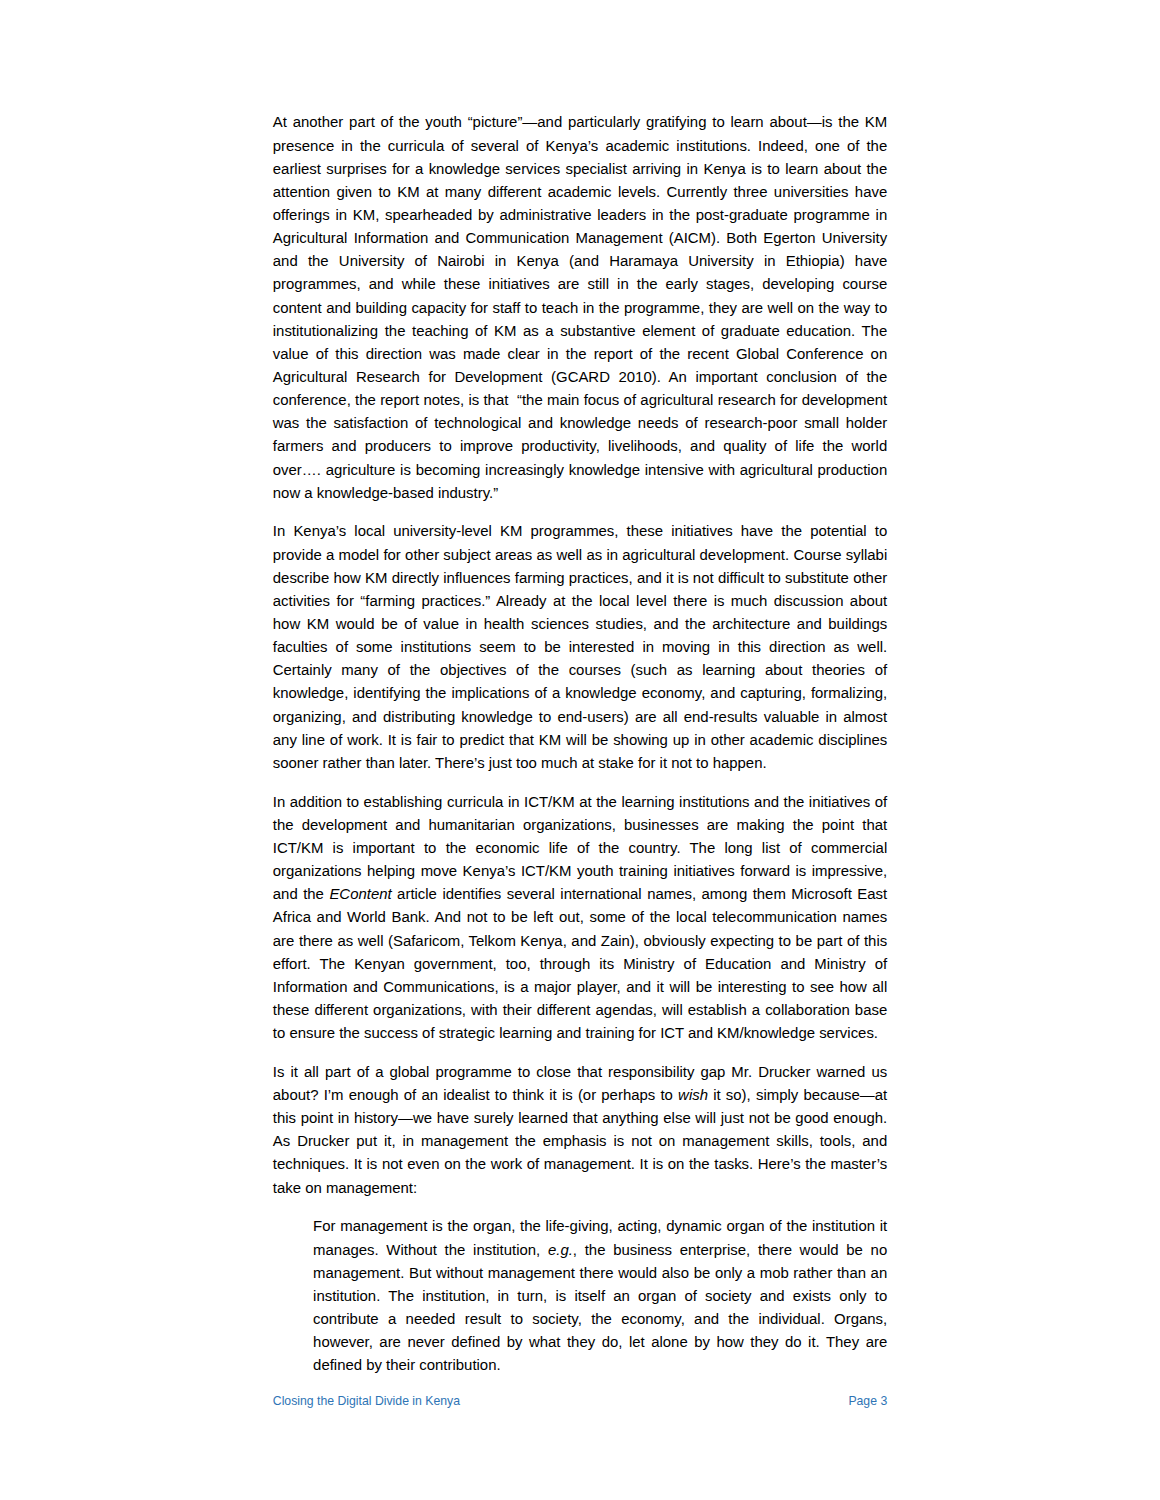At another part of the youth “picture”—and particularly gratifying to learn about—is the KM presence in the curricula of several of Kenya’s academic institutions. Indeed, one of the earliest surprises for a knowledge services specialist arriving in Kenya is to learn about the attention given to KM at many different academic levels. Currently three universities have offerings in KM, spearheaded by administrative leaders in the post-graduate programme in Agricultural Information and Communication Management (AICM). Both Egerton University and the University of Nairobi in Kenya (and Haramaya University in Ethiopia) have programmes, and while these initiatives are still in the early stages, developing course content and building capacity for staff to teach in the programme, they are well on the way to institutionalizing the teaching of KM as a substantive element of graduate education. The value of this direction was made clear in the report of the recent Global Conference on Agricultural Research for Development (GCARD 2010). An important conclusion of the conference, the report notes, is that “the main focus of agricultural research for development was the satisfaction of technological and knowledge needs of research-poor small holder farmers and producers to improve productivity, livelihoods, and quality of life the world over…. agriculture is becoming increasingly knowledge intensive with agricultural production now a knowledge-based industry.”
In Kenya’s local university-level KM programmes, these initiatives have the potential to provide a model for other subject areas as well as in agricultural development. Course syllabi describe how KM directly influences farming practices, and it is not difficult to substitute other activities for “farming practices.” Already at the local level there is much discussion about how KM would be of value in health sciences studies, and the architecture and buildings faculties of some institutions seem to be interested in moving in this direction as well. Certainly many of the objectives of the courses (such as learning about theories of knowledge, identifying the implications of a knowledge economy, and capturing, formalizing, organizing, and distributing knowledge to end-users) are all end-results valuable in almost any line of work. It is fair to predict that KM will be showing up in other academic disciplines sooner rather than later. There’s just too much at stake for it not to happen.
In addition to establishing curricula in ICT/KM at the learning institutions and the initiatives of the development and humanitarian organizations, businesses are making the point that ICT/KM is important to the economic life of the country. The long list of commercial organizations helping move Kenya’s ICT/KM youth training initiatives forward is impressive, and the EContent article identifies several international names, among them Microsoft East Africa and World Bank. And not to be left out, some of the local telecommunication names are there as well (Safaricom, Telkom Kenya, and Zain), obviously expecting to be part of this effort. The Kenyan government, too, through its Ministry of Education and Ministry of Information and Communications, is a major player, and it will be interesting to see how all these different organizations, with their different agendas, will establish a collaboration base to ensure the success of strategic learning and training for ICT and KM/knowledge services.
Is it all part of a global programme to close that responsibility gap Mr. Drucker warned us about? I’m enough of an idealist to think it is (or perhaps to wish it so), simply because—at this point in history—we have surely learned that anything else will just not be good enough. As Drucker put it, in management the emphasis is not on management skills, tools, and techniques. It is not even on the work of management. It is on the tasks. Here’s the master’s take on management:
For management is the organ, the life-giving, acting, dynamic organ of the institution it manages. Without the institution, e.g., the business enterprise, there would be no management. But without management there would also be only a mob rather than an institution. The institution, in turn, is itself an organ of society and exists only to contribute a needed result to society, the economy, and the individual. Organs, however, are never defined by what they do, let alone by how they do it. They are defined by their contribution.
Closing the Digital Divide in Kenya Page 3